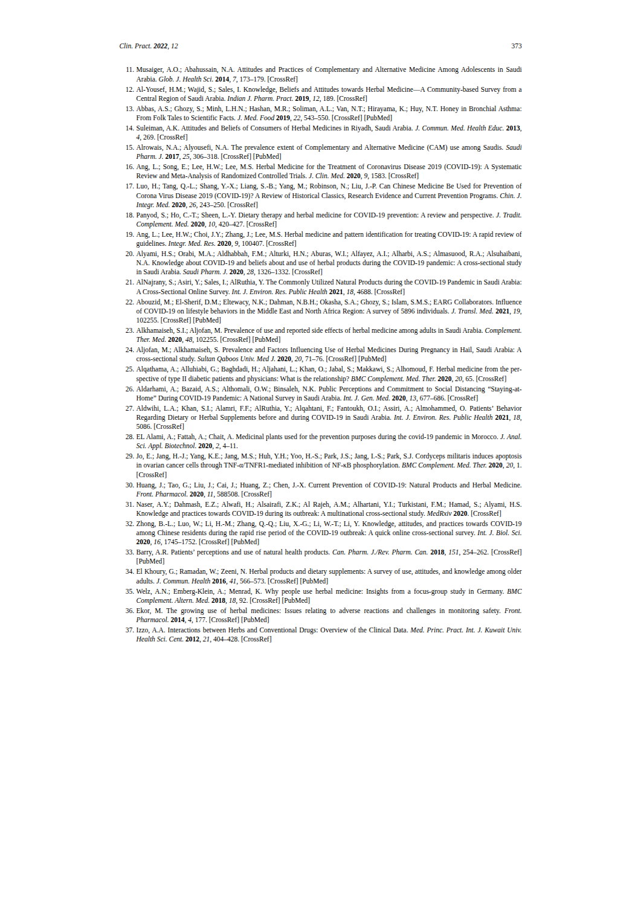Clin. Pract. 2022, 12 373
Musaiger, A.O.; Abahussain, N.A. Attitudes and Practices of Complementary and Alternative Medicine Among Adolescents in Saudi Arabia. Glob. J. Health Sci. 2014, 7, 173–179. [CrossRef]
Al-Yousef, H.M.; Wajid, S.; Sales, I. Knowledge, Beliefs and Attitudes towards Herbal Medicine—A Community-based Survey from a Central Region of Saudi Arabia. Indian J. Pharm. Pract. 2019, 12, 189. [CrossRef]
Abbas, A.S.; Ghozy, S.; Minh, L.H.N.; Hashan, M.R.; Soliman, A.L.; Van, N.T.; Hirayama, K.; Huy, N.T. Honey in Bronchial Asthma: From Folk Tales to Scientific Facts. J. Med. Food 2019, 22, 543–550. [CrossRef] [PubMed]
Suleiman, A.K. Attitudes and Beliefs of Consumers of Herbal Medicines in Riyadh, Saudi Arabia. J. Commun. Med. Health Educ. 2013, 4, 269. [CrossRef]
Alrowais, N.A.; Alyousefi, N.A. The prevalence extent of Complementary and Alternative Medicine (CAM) use among Saudis. Saudi Pharm. J. 2017, 25, 306–318. [CrossRef] [PubMed]
Ang, L.; Song, E.; Lee, H.W.; Lee, M.S. Herbal Medicine for the Treatment of Coronavirus Disease 2019 (COVID-19): A Systematic Review and Meta-Analysis of Randomized Controlled Trials. J. Clin. Med. 2020, 9, 1583. [CrossRef]
Luo, H.; Tang, Q.-L.; Shang, Y.-X.; Liang, S.-B.; Yang, M.; Robinson, N.; Liu, J.-P. Can Chinese Medicine Be Used for Prevention of Corona Virus Disease 2019 (COVID-19)? A Review of Historical Classics, Research Evidence and Current Prevention Programs. Chin. J. Integr. Med. 2020, 26, 243–250. [CrossRef]
Panyod, S.; Ho, C.-T.; Sheen, L.-Y. Dietary therapy and herbal medicine for COVID-19 prevention: A review and perspective. J. Tradit. Complement. Med. 2020, 10, 420–427. [CrossRef]
Ang, L.; Lee, H.W.; Choi, J.Y.; Zhang, J.; Lee, M.S. Herbal medicine and pattern identification for treating COVID-19: A rapid review of guidelines. Integr. Med. Res. 2020, 9, 100407. [CrossRef]
Alyami, H.S.; Orabi, M.A.; Aldhabbah, F.M.; Alturki, H.N.; Aburas, W.I.; Alfayez, A.I.; Alharbi, A.S.; Almasuood, R.A.; Alsuhaibani, N.A. Knowledge about COVID-19 and beliefs about and use of herbal products during the COVID-19 pandemic: A cross-sectional study in Saudi Arabia. Saudi Pharm. J. 2020, 28, 1326–1332. [CrossRef]
AlNajrany, S.; Asiri, Y.; Sales, I.; AlRuthia, Y. The Commonly Utilized Natural Products during the COVID-19 Pandemic in Saudi Arabia: A Cross-Sectional Online Survey. Int. J. Environ. Res. Public Health 2021, 18, 4688. [CrossRef]
Abouzid, M.; El-Sherif, D.M.; Eltewacy, N.K.; Dahman, N.B.H.; Okasha, S.A.; Ghozy, S.; Islam, S.M.S.; EARG Collaborators. Influence of COVID-19 on lifestyle behaviors in the Middle East and North Africa Region: A survey of 5896 individuals. J. Transl. Med. 2021, 19, 102255. [CrossRef] [PubMed]
Alkhamaiseh, S.I.; Aljofan, M. Prevalence of use and reported side effects of herbal medicine among adults in Saudi Arabia. Complement. Ther. Med. 2020, 48, 102255. [CrossRef] [PubMed]
Aljofan, M.; Alkhamaiseh, S. Prevalence and Factors Influencing Use of Herbal Medicines During Pregnancy in Hail, Saudi Arabia: A cross-sectional study. Sultan Qaboos Univ. Med J. 2020, 20, 71–76. [CrossRef] [PubMed]
Alqathama, A.; Alluhiabi, G.; Baghdadi, H.; Aljahani, L.; Khan, O.; Jabal, S.; Makkawi, S.; Alhomoud, F. Herbal medicine from the perspective of type II diabetic patients and physicians: What is the relationship? BMC Complement. Med. Ther. 2020, 20, 65. [CrossRef]
Aldarhami, A.; Bazaid, A.S.; Althomali, O.W.; Binsaleh, N.K. Public Perceptions and Commitment to Social Distancing “Staying-at-Home” During COVID-19 Pandemic: A National Survey in Saudi Arabia. Int. J. Gen. Med. 2020, 13, 677–686. [CrossRef]
Aldwihi, L.A.; Khan, S.I.; Alamri, F.F.; AlRuthia, Y.; Alqahtani, F.; Fantoukh, O.I.; Assiri, A.; Almohammed, O. Patients’ Behavior Regarding Dietary or Herbal Supplements before and during COVID-19 in Saudi Arabia. Int. J. Environ. Res. Public Health 2021, 18, 5086. [CrossRef]
EL Alami, A.; Fattah, A.; Chait, A. Medicinal plants used for the prevention purposes during the covid-19 pandemic in Morocco. J. Anal. Sci. Appl. Biotechnol. 2020, 2, 4–11.
Jo, E.; Jang, H.-J.; Yang, K.E.; Jang, M.S.; Huh, Y.H.; Yoo, H.-S.; Park, J.S.; Jang, I.-S.; Park, S.J. Cordyceps militaris induces apoptosis in ovarian cancer cells through TNF-α/TNFR1-mediated inhibition of NF-κB phosphorylation. BMC Complement. Med. Ther. 2020, 20, 1. [CrossRef]
Huang, J.; Tao, G.; Liu, J.; Cai, J.; Huang, Z.; Chen, J.-X. Current Prevention of COVID-19: Natural Products and Herbal Medicine. Front. Pharmacol. 2020, 11, 588508. [CrossRef]
Naser, A.Y.; Dahmash, E.Z.; Alwafi, H.; Alsairafi, Z.K.; Al Rajeh, A.M.; Alhartani, Y.I.; Turkistani, F.M.; Hamad, S.; Alyami, H.S. Knowledge and practices towards COVID-19 during its outbreak: A multinational cross-sectional study. MedRxiv 2020. [CrossRef]
Zhong, B.-L.; Luo, W.; Li, H.-M.; Zhang, Q.-Q.; Liu, X.-G.; Li, W.-T.; Li, Y. Knowledge, attitudes, and practices towards COVID-19 among Chinese residents during the rapid rise period of the COVID-19 outbreak: A quick online cross-sectional survey. Int. J. Biol. Sci. 2020, 16, 1745–1752. [CrossRef] [PubMed]
Barry, A.R. Patients’ perceptions and use of natural health products. Can. Pharm. J./Rev. Pharm. Can. 2018, 151, 254–262. [CrossRef] [PubMed]
El Khoury, G.; Ramadan, W.; Zeeni, N. Herbal products and dietary supplements: A survey of use, attitudes, and knowledge among older adults. J. Commun. Health 2016, 41, 566–573. [CrossRef] [PubMed]
Welz, A.N.; Emberg-Klein, A.; Menrad, K. Why people use herbal medicine: Insights from a focus-group study in Germany. BMC Complement. Altern. Med. 2018, 18, 92. [CrossRef] [PubMed]
Ekor, M. The growing use of herbal medicines: Issues relating to adverse reactions and challenges in monitoring safety. Front. Pharmacol. 2014, 4, 177. [CrossRef] [PubMed]
Izzo, A.A. Interactions between Herbs and Conventional Drugs: Overview of the Clinical Data. Med. Princ. Pract. Int. J. Kuwait Univ. Health Sci. Cent. 2012, 21, 404–428. [CrossRef]